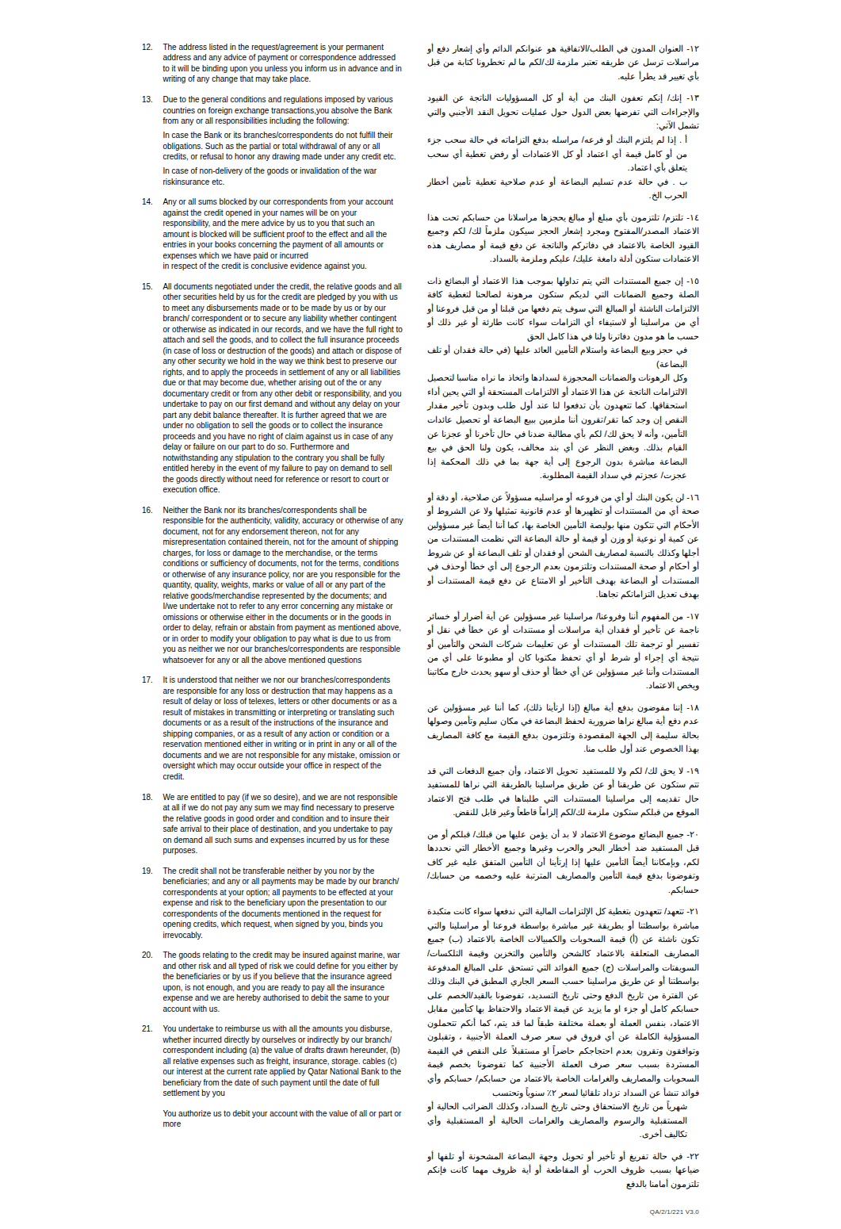12. The address listed in the request/agreement is your permanent address and any advice of payment or correspondence addressed to it will be binding upon you unless you inform us in advance and in writing of any change that may take place.
13. Due to the general conditions and regulations imposed by various countries on foreign exchange transactions,you absolve the Bank from any or all responsibilities including the following:
In case the Bank or its branches/correspondents do not fulfill their obligations. Such as the partial or total withdrawal of any or all credits, or refusal to honor any drawing made under any credit etc.
In case of non-delivery of the goods or invalidation of the war riskinsurance etc.
14. Any or all sums blocked by our correspondents from your account against the credit opened in your names will be on your responsibility, and the mere advice by us to you that such an amount is blocked will be sufficient proof to the effect and all the entries in your books concerning the payment of all amounts or expenses which we have paid or incurred
in respect of the credit is conclusive evidence against you.
15. All documents negotiated under the credit, the relative goods and all other securities held by us for the credit are pledged by you with us to meet any disbursements made or to be made by us or by our branch/ correspondent or to secure any liability whether contingent or otherwise as indicated in our records, and we have the full right to attach and sell the goods, and to collect the full insurance proceeds (in case of loss or destruction of the goods) and attach or dispose of any other security we hold in the way we think best to preserve our rights, and to apply the proceeds in settlement of any or all liabilities due or that may become due, whether arising out of the or any documentary credit or from any other debit or responsibility, and you undertake to pay on our first demand and without any delay on your part any debit balance thereafter. It is further agreed that we are under no obligation to sell the goods or to collect the insurance proceeds and you have no right of claim against us in case of any delay or failure on our part to do so. Furthermore and notwithstanding any stipulation to the contrary you shall be fully entitled hereby in the event of my failure to pay on demand to sell the goods directly without need for reference or resort to court or execution office.
16. Neither the Bank nor its branches/correspondents shall be responsible for the authenticity, validity, accuracy or otherwise of any document, not for any endorsement thereon, not for any misrepresentation contained therein, not for the amount of shipping charges, for loss or damage to the merchandise, or the terms conditions or sufficiency of documents, not for the terms, conditions or otherwise of any insurance policy, nor are you responsible for the quantity, quality, weights, marks or value of all or any part of the relative goods/merchandise represented by the documents; and I/we undertake not to refer to any error concerning any mistake or omissions or otherwise either in the documents or in the goods in order to delay, refrain or abstain from payment as mentioned above, or in order to modify your obligation to pay what is due to us from you as neither we nor our branches/correspondents are responsible whatsoever for any or all the above mentioned questions
17. It is understood that neither we nor our branches/correspondents are responsible for any loss or destruction that may happens as a result of delay or loss of telexes, letters or other documents or as a result of mistakes in transmitting or interpreting or translating such documents or as a result of the instructions of the insurance and shipping companies, or as a result of any action or condition or a reservation mentioned either in writing or in print in any or all of the documents and we are not responsible for any mistake, omission or oversight which may occur outside your office in respect of the credit.
18. We are entitled to pay (if we so desire), and we are not responsible at all if we do not pay any sum we may find necessary to preserve the relative goods in good order and condition and to insure their safe arrival to their place of destination, and you undertake to pay on demand all such sums and expenses incurred by us for these purposes.
19. The credit shall not be transferable neither by you nor by the beneficiaries; and any or all payments may be made by our branch/ correspondents at your option; all payments to be effected at your expense and risk to the beneficiary upon the presentation to our correspondents of the documents mentioned in the request for opening credits, which request, when signed by you, binds you irrevocably.
20. The goods relating to the credit may be insured against marine, war and other risk and all typed of risk we could define for you either by the beneficiaries or by us if you believe that the insurance agreed upon, is not enough, and you are ready to pay all the insurance expense and we are hereby authorised to debit the same to your account with us.
21. You undertake to reimburse us with all the amounts you disburse, whether incurred directly by ourselves or indirectly by our branch/ correspondent including (a) the value of drafts drawn hereunder, (b) all relative expenses such as freight, insurance, storage. cables (c) our interest at the current rate applied by Qatar National Bank to the beneficiary from the date of such payment until the date of full settlement by you
You authorize us to debit your account with the value of all or part or more
١٢- العنوان المدون في الطلب/الاتفاقية هو عنوانكم الدائم وأي إشعار دفع أو مراسلات ترسل عن طريقه تعتبر ملزمة لك/لكم ما لم تخطرونا كتابة من قبل بأي تغيير قد يطرأ عليه.
١٣- إنك/ إنكم تعفون البنك من أية أو كل المسؤوليات الناتجة عن القيود والإجراءات التي تفرضها بعض الدول حول عمليات تحويل النقد الأجنبي والتي تشمل الآتي: أ . إذا لم يلتزم البنك أو فرعه/ مراسله بدفع التزاماته في حالة سحب جزء من أو كامل قيمة أي اعتماد أو كل الاعتمادات أو رفض تغطية أي سحب يتعلق بأي اعتماد. ب . في حالة عدم تسليم البضاعة أو عدم صلاحية تغطية تأمين أخطار الحرب الخ.
١٤- تلتزم/ تلتزمون بأي مبلغ أو مبالغ يحجزها مراسلانا من حسابكم تحت هذا الاعتماد المصدر/المفتوح ومجرد إشعار الحجز سيكون ملزماً لك/ لكم وجميع القيود الخاصة بالاعتماد في دفاتركم والناتجة عن دفع قيمة أو مصاريف هذه الاعتمادات ستكون أدلة دامغة عليك/ عليكم وملزمة بالسداد.
١٥- إن جميع المستندات التي يتم تداولها بموجب هذا الاعتماد أو البضائع ذات الصلة وجميع الضمانات التي لديكم ستكون مرهونة لصالحنا لتغطية كافة الالتزامات الناشئة أو المبالغ التي سوف يتم دفعها من قبلنا أو من قبل فروعنا أو أي من مراسلينا أو لاستيفاء أي التزامات سواء كانت طارئة أو غير ذلك أو حسب ما هو مدون دفاترنا ولنا في هذا كامل الحق في حجز وبيع البضاعة واستلام التأمين العائد عليها (في حالة فقدان أو تلف البضاعة) وكل الرهونات والضمانات المحجوزة لسدادها واتخاذ ما نراه مناسبا لتحصيل الالتزامات الناتجة عن هذا الاعتماد أو الالتزامات المستحقة أو التي يحين أداء استحقاقها. كما تتعهدون بأن تدفعوا لنا عند أول طلب وبدون تأخير مقدار النقص إن وجد كما تقر/تقرون أننا ملزمين ببيع البضاعة أو تحصيل عائدات التأمين، وأنه لا يحق لك/ لكم بأي مطالبة ضدنا في حال تأخرنا أو عجزنا عن القيام بذلك. وبغض النظر عن أي بند مخالف، يكون ولنا الحق في بيع البضاعة مباشرة بدون الرجوع إلى أية جهة بما في ذلك المحكمة إذا عجزت/ عجزتم في سداد القيمة المطلوبة.
١٦- لن يكون البنك أو أي من فروعه أو مراسليه مسؤولاً عن صلاحية، أو دقة أو صحة أي من المستندات أو تظهيرها أو عدم قانونية تمثيلها ولا عن الشروط أو الأحكام التي تتكون منها بوليصة التأمين الخاصة بها، كما أننا أيضاً غير مسؤولين عن كمية أو نوعية أو وزن أو قيمة أو حالة البضاعة التي نظمت المستندات من أجلها وكذلك بالنسبة لمصاريف الشحن أو فقدان أو تلف البضاعة أو عن شروط أو أحكام أو صحة المستندات وتلتزمون بعدم الرجوع إلى أي خطأ أوحذف في المستندات أو البضاعة بهدف التأخير أو الامتناع عن دفع قيمة المستندات أو بهدف تعديل التزاماتكم تجاهنا.
١٧- من المفهوم أننا وفروعنا/ مراسلينا غير مسؤولين عن أية أضرار أو خسائر ناجمة عن تأخير أو فقدان أية مراسلات أو مستندات أو عن خطأ في نقل أو تفسير أو ترجمة تلك المستندات أو عن تعليمات شركات الشحن والتأمين أو نتيجة أي إجراء أو شرط أو أي تحفظ مكتوبا كان أو مطبوعا على أي من المستندات وأننا غير مسؤولين عن أي خطأ أو حذف أو سهو يحدث خارج مكاتبنا ويخص الاعتماد.
١٨- إننا مفوضون بدفع أية مبالغ (إذا ارتأينا ذلك)، كما أننا غير مسؤولين عن عدم دفع أية مبالغ نراها ضرورية لحفظ البضاعة في مكان سليم وتأمين وصولها بحالة سليمة إلى الجهة المقصودة وتلتزمون بدفع القيمة مع كافة المصاريف بهذا الخصوص عند أول طلب منا.
١٩- لا يحق لك/ لكم ولا للمستفيد تحويل الاعتماد، وأن جميع الدفعات التي قد تتم ستكون عن طريقنا أو عن طريق مراسلينا بالطريقة التي نراها للمستفيد حال تقديمه إلى مراسلينا المستندات التي طلبناها في طلب فتح الاعتماد الموقع من قبلكم ستكون ملزمة لك/لكم إلزاماً قاطعاً وغير قابل للنقض.
٢٠- جميع البضائع موضوع الاعتماد لا بد أن يؤمن عليها من قبلك/ قبلكم أو من قبل المستفيد ضد أخطار البحر والحرب وغيرها وجميع الأخطار التي نحددها لكم، وبإمكاننا أيضاً التأمين عليها إذا إرتأينا أن التأمين المتفق عليه غير كاف وتفوضونا بدفع قيمة التأمين والمصاريف المترتبة عليه وخصمه من حسابك/ حسابكم.
٢١- تتعهد/ تتعهدون بتغطية كل الإلتزامات المالية التي ندفعها سواء كانت متكبدة مباشرة بواسطتنا أو بطريقة غير مباشرة بواسطة فروعنا أو مراسلينا والتي تكون ناشئة عن (أ) قيمة السحوبات والكمبيالات الخاصة بالاعتماد (ب) جميع المصاريف المتعلقة بالاعتماد كالشحن والتأمين والتخزين وقيمة التلكسات/السويفتات والمراسلات (ج) جميع الفوائد التي تستحق على المبالغ المدفوعة بواسطتنا أو عن طريق مراسلينا حسب السعر الجاري المطبق في البنك وذلك عن الفترة من تاريخ الدفع وحتى تاريخ التسديد، تفوضونا بالقيد/الخصم على حسابكم كامل أو جزء او ما يزيد عن قيمة الاعتماد والاحتفاظ بها كتأمين مقابل الاعتماد، بنفس العملة أو بعملة مختلفة طبقاً لما قد يتم، كما أنكم تتحملون المسؤولية الكاملة عن أي فروق في سعر صرف العملة الأجنبية ، وتقبلون وتوافقون وتقرون بعدم احتجاجكم حاضراً او مستقبلاً على النقص في القيمة المستردة بسبب سعر صرف العملة الأجنبية كما تفوضونا بخصم قيمة السحوبات والمصاريف والغرامات الخاصة بالاعتماد من حسابكم/ حسابكم وأي فوائد تنشأ عن السداد تزداد تلقائيا لسعر ٢٪ سنوياً وتحتسب شهرياً من تاريخ الاستحقاق وحتى تاريخ السداد، وكذلك الضرائب الحالية أو المستقبلية والرسوم والمصاريف والغرامات الحالية أو المستقبلية وأي تكاليف أخرى.
٢٢- في حالة تفريغ أو تأخير أو تحويل وجهة البضاعة المشحونة أو تلفها أو ضياعها بسبب ظروف الحرب أو المقاطعة أو أية ظروف مهما كانت فإنكم تلتزمون أمامنا بالدفع
QA/2/1/221 V3.0